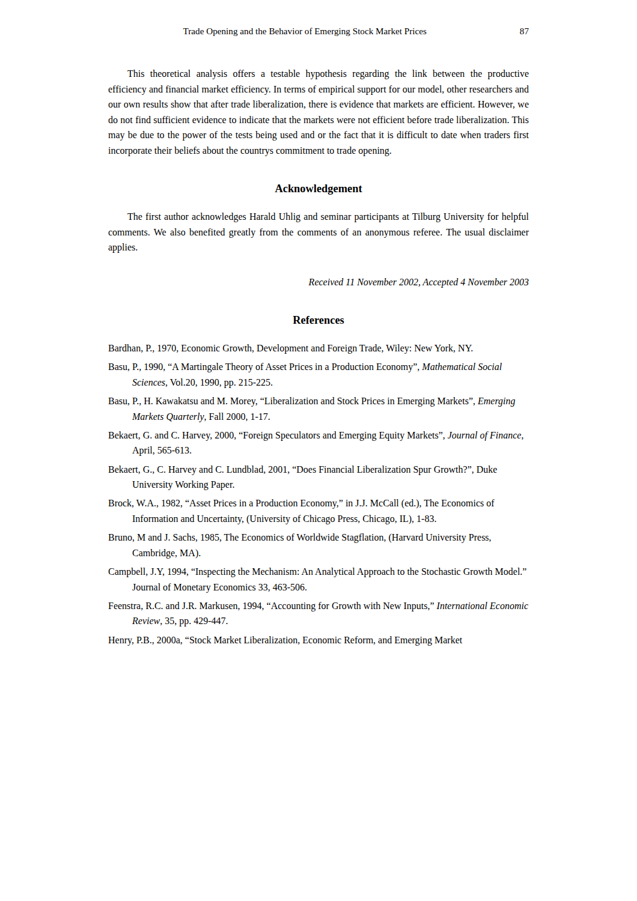Trade Opening and the Behavior of Emerging Stock Market Prices 87
This theoretical analysis offers a testable hypothesis regarding the link between the productive efficiency and financial market efficiency. In terms of empirical support for our model, other researchers and our own results show that after trade liberalization, there is evidence that markets are efficient. However, we do not find sufficient evidence to indicate that the markets were not efficient before trade liberalization. This may be due to the power of the tests being used and or the fact that it is difficult to date when traders first incorporate their beliefs about the countrys commitment to trade opening.
Acknowledgement
The first author acknowledges Harald Uhlig and seminar participants at Tilburg University for helpful comments. We also benefited greatly from the comments of an anonymous referee. The usual disclaimer applies.
Received 11 November 2002, Accepted 4 November 2003
References
Bardhan, P., 1970, Economic Growth, Development and Foreign Trade, Wiley: New York, NY.
Basu, P., 1990, “A Martingale Theory of Asset Prices in a Production Economy”, Mathematical Social Sciences, Vol.20, 1990, pp. 215-225.
Basu, P., H. Kawakatsu and M. Morey, “Liberalization and Stock Prices in Emerging Markets”, Emerging Markets Quarterly, Fall 2000, 1-17.
Bekaert, G. and C. Harvey, 2000, “Foreign Speculators and Emerging Equity Markets”, Journal of Finance, April, 565-613.
Bekaert, G., C. Harvey and C. Lundblad, 2001, “Does Financial Liberalization Spur Growth?”, Duke University Working Paper.
Brock, W.A., 1982, “Asset Prices in a Production Economy,” in J.J. McCall (ed.), The Economics of Information and Uncertainty, (University of Chicago Press, Chicago, IL), 1-83.
Bruno, M and J. Sachs, 1985, The Economics of Worldwide Stagflation, (Harvard University Press, Cambridge, MA).
Campbell, J.Y, 1994, “Inspecting the Mechanism: An Analytical Approach to the Stochastic Growth Model.” Journal of Monetary Economics 33, 463-506.
Feenstra, R.C. and J.R. Markusen, 1994, “Accounting for Growth with New Inputs,” International Economic Review, 35, pp. 429-447.
Henry, P.B., 2000a, “Stock Market Liberalization, Economic Reform, and Emerging Market